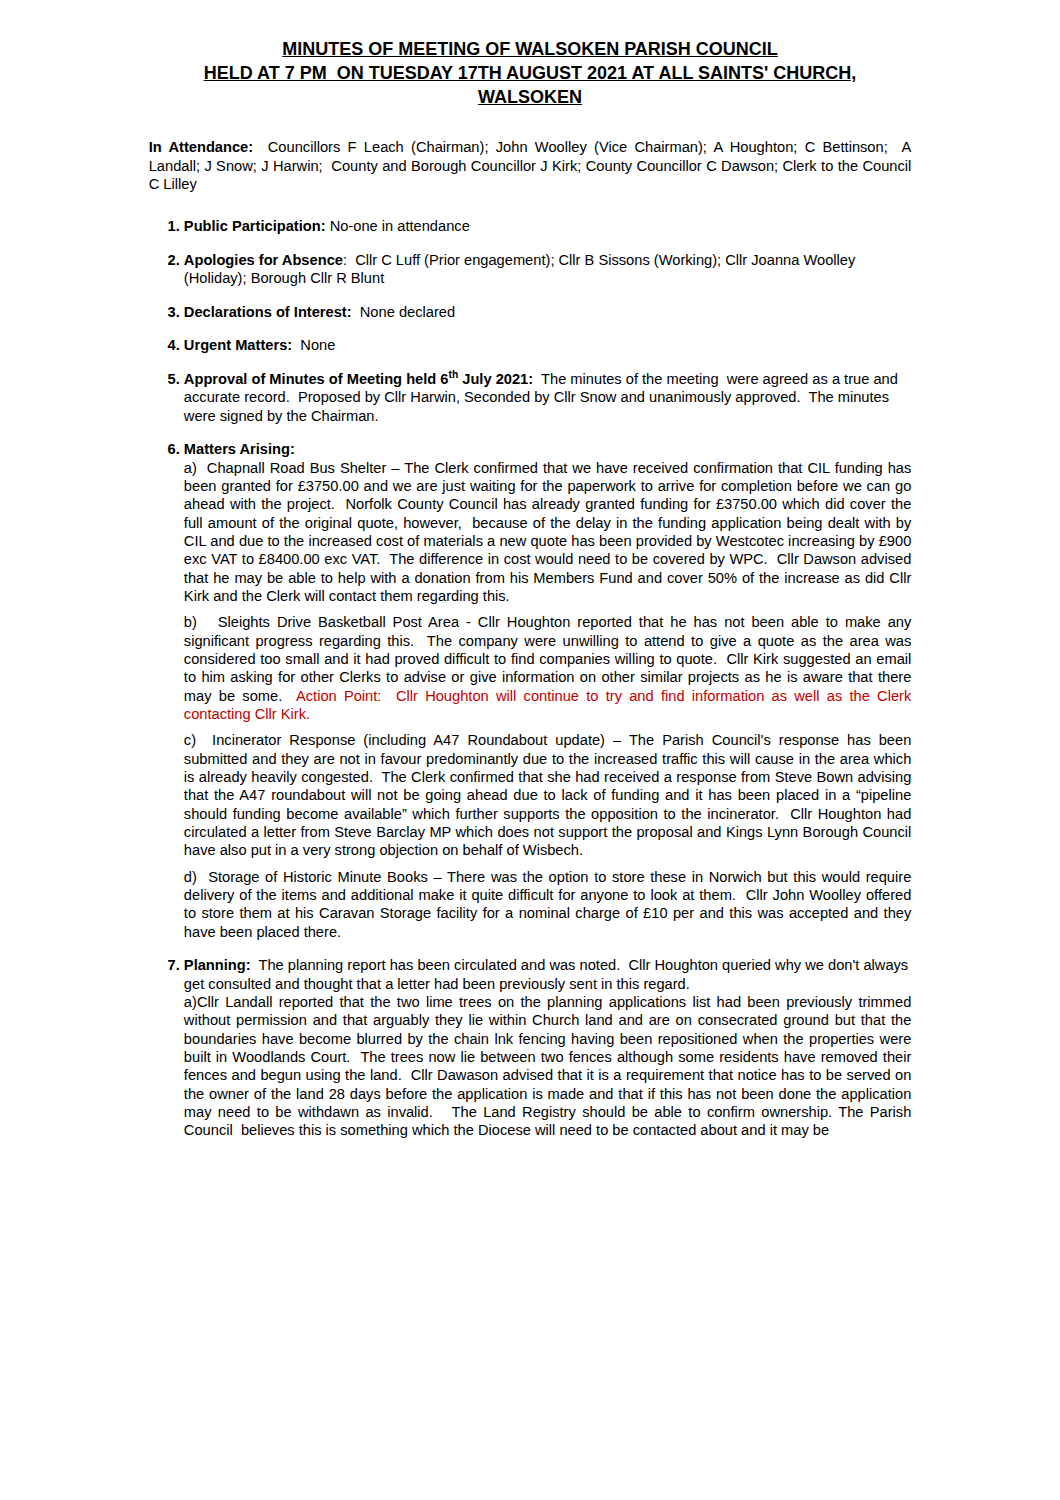MINUTES OF MEETING OF WALSOKEN PARISH COUNCIL
HELD AT 7 PM ON TUESDAY 17TH AUGUST 2021 AT ALL SAINTS' CHURCH,
WALSOKEN
In Attendance: Councillors F Leach (Chairman); John Woolley (Vice Chairman); A Houghton; C Bettinson; A Landall; J Snow; J Harwin; County and Borough Councillor J Kirk; County Councillor C Dawson; Clerk to the Council C Lilley
Public Participation: No-one in attendance
Apologies for Absence: Cllr C Luff (Prior engagement); Cllr B Sissons (Working); Cllr Joanna Woolley (Holiday); Borough Cllr R Blunt
Declarations of Interest: None declared
Urgent Matters: None
Approval of Minutes of Meeting held 6th July 2021: The minutes of the meeting were agreed as a true and accurate record. Proposed by Cllr Harwin, Seconded by Cllr Snow and unanimously approved. The minutes were signed by the Chairman.
Matters Arising:
a) Chapnall Road Bus Shelter – The Clerk confirmed that we have received confirmation that CIL funding has been granted for £3750.00 and we are just waiting for the paperwork to arrive for completion before we can go ahead with the project. Norfolk County Council has already granted funding for £3750.00 which did cover the full amount of the original quote, however, because of the delay in the funding application being dealt with by CIL and due to the increased cost of materials a new quote has been provided by Westcotec increasing by £900 exc VAT to £8400.00 exc VAT. The difference in cost would need to be covered by WPC. Cllr Dawson advised that he may be able to help with a donation from his Members Fund and cover 50% of the increase as did Cllr Kirk and the Clerk will contact them regarding this.
b) Sleights Drive Basketball Post Area - Cllr Houghton reported that he has not been able to make any significant progress regarding this. The company were unwilling to attend to give a quote as the area was considered too small and it had proved difficult to find companies willing to quote. Cllr Kirk suggested an email to him asking for other Clerks to advise or give information on other similar projects as he is aware that there may be some. Action Point: Cllr Houghton will continue to try and find information as well as the Clerk contacting Cllr Kirk.
c) Incinerator Response (including A47 Roundabout update) – The Parish Council's response has been submitted and they are not in favour predominantly due to the increased traffic this will cause in the area which is already heavily congested. The Clerk confirmed that she had received a response from Steve Bown advising that the A47 roundabout will not be going ahead due to lack of funding and it has been placed in a “pipeline should funding become available” which further supports the opposition to the incinerator. Cllr Houghton had circulated a letter from Steve Barclay MP which does not support the proposal and Kings Lynn Borough Council have also put in a very strong objection on behalf of Wisbech.
d) Storage of Historic Minute Books – There was the option to store these in Norwich but this would require delivery of the items and additional make it quite difficult for anyone to look at them. Cllr John Woolley offered to store them at his Caravan Storage facility for a nominal charge of £10 per and this was accepted and they have been placed there.
Planning: The planning report has been circulated and was noted. Cllr Houghton queried why we don't always get consulted and thought that a letter had been previously sent in this regard.
a)Cllr Landall reported that the two lime trees on the planning applications list had been previously trimmed without permission and that arguably they lie within Church land and are on consecrated ground but that the boundaries have become blurred by the chain lnk fencing having been repositioned when the properties were built in Woodlands Court. The trees now lie between two fences although some residents have removed their fences and begun using the land. Cllr Dawason advised that it is a requirement that notice has to be served on the owner of the land 28 days before the application is made and that if this has not been done the application may need to be withdawn as invalid. The Land Registry should be able to confirm ownership. The Parish Council believes this is something which the Diocese will need to be contacted about and it may be